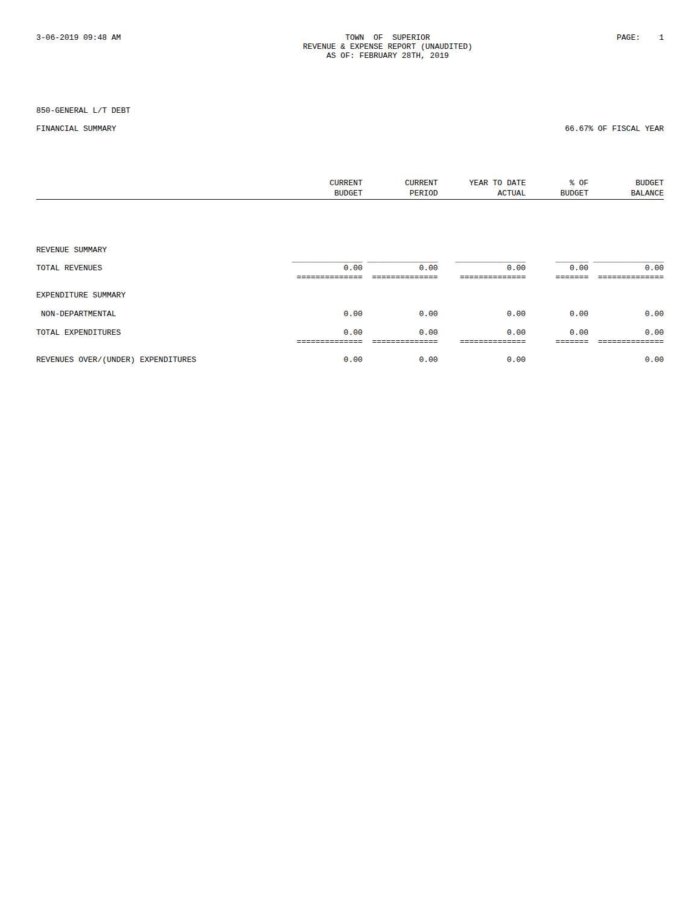| 3-06-2019 09:48 AM | TOWN OF SUPERIOR | PAGE: 1 |
| | REVENUE & EXPENSE REPORT (UNAUDITED) | |
| | AS OF: FEBRUARY 28TH, 2019 | |
850-GENERAL L/T DEBT
| FINANCIAL SUMMARY | 66.67% OF FISCAL YEAR |
| | CURRENT | CURRENT | YEAR TO DATE | % OF | BUDGET |
| | BUDGET | PERIOD | ACTUAL | BUDGET | BALANCE |
| REVENUE SUMMARY | | | | | |
| | _______________ | _______________ | _______________ | _______ | _______________ |
| TOTAL REVENUES | 0.00 | 0.00 | 0.00 | 0.00 | 0.00 |
| | ============== | ============== | ============== | ======= | ============== |
| EXPENDITURE SUMMARY | |
| NON-DEPARTMENTAL | 0.00 | 0.00 | 0.00 | 0.00 | 0.00 |
| TOTAL EXPENDITURES | 0.00 | 0.00 | 0.00 | 0.00 | 0.00 |
| | ============== | ============== | ============== | ======= | ============== |
| REVENUES OVER/(UNDER) EXPENDITURES | 0.00 | 0.00 | 0.00 | | 0.00 |